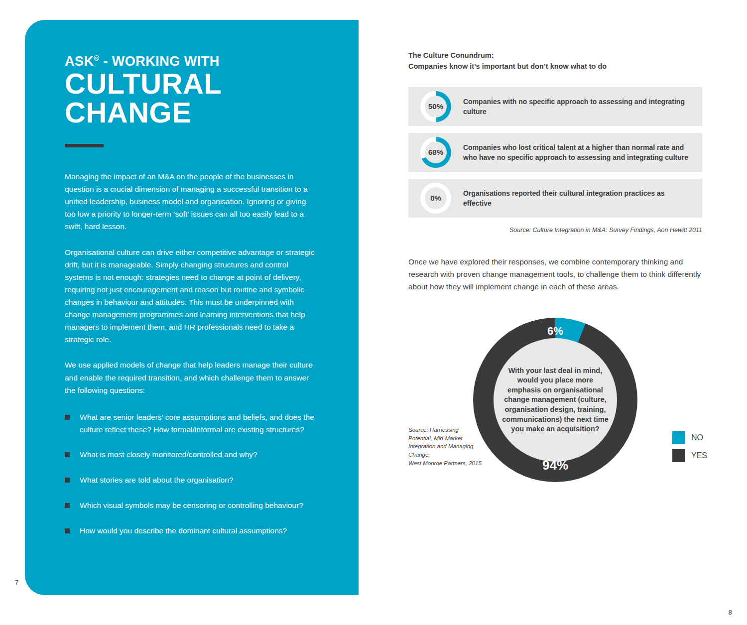ASK® - WORKING WITH CULTURAL CHANGE
Managing the impact of an M&A on the people of the businesses in question is a crucial dimension of managing a successful transition to a unified leadership, business model and organisation. Ignoring or giving too low a priority to longer-term ‘soft’ issues can all too easily lead to a swift, hard lesson.
Organisational culture can drive either competitive advantage or strategic drift, but it is manageable. Simply changing structures and control systems is not enough: strategies need to change at point of delivery, requiring not just encouragement and reason but routine and symbolic changes in behaviour and attitudes. This must be underpinned with change management programmes and learning interventions that help managers to implement them, and HR professionals need to take a strategic role.
We use applied models of change that help leaders manage their culture and enable the required transition, and which challenge them to answer the following questions:
What are senior leaders’ core assumptions and beliefs, and does the culture reflect these? How formal/informal are existing structures?
What is most closely monitored/controlled and why?
What stories are told about the organisation?
Which visual symbols may be censoring or controlling behaviour?
How would you describe the dominant cultural assumptions?
7
The Culture Conundrum:
Companies know it’s important but don’t know what to do
50%
Companies with no specific approach to assessing and integrating culture
68%
Companies who lost critical talent at a higher than normal rate and who have no specific approach to assessing and integrating culture
0%
Organisations reported their cultural integration practices as effective
Source: Culture Integration in M&A: Survey Findings, Aon Hewitt 2011
Once we have explored their responses, we combine contemporary thinking and research with proven change management tools, to challenge them to think differently about how they will implement change in each of these areas.
6%
With your last deal in mind, would you place more emphasis on organisational change management (culture, organisation design, training, communications) the next time you make an acquisition?
94%
NO
YES
Source: Harnessing Potential, Mid-Market Integration and Managing Change.
West Monroe Partners, 2015
8